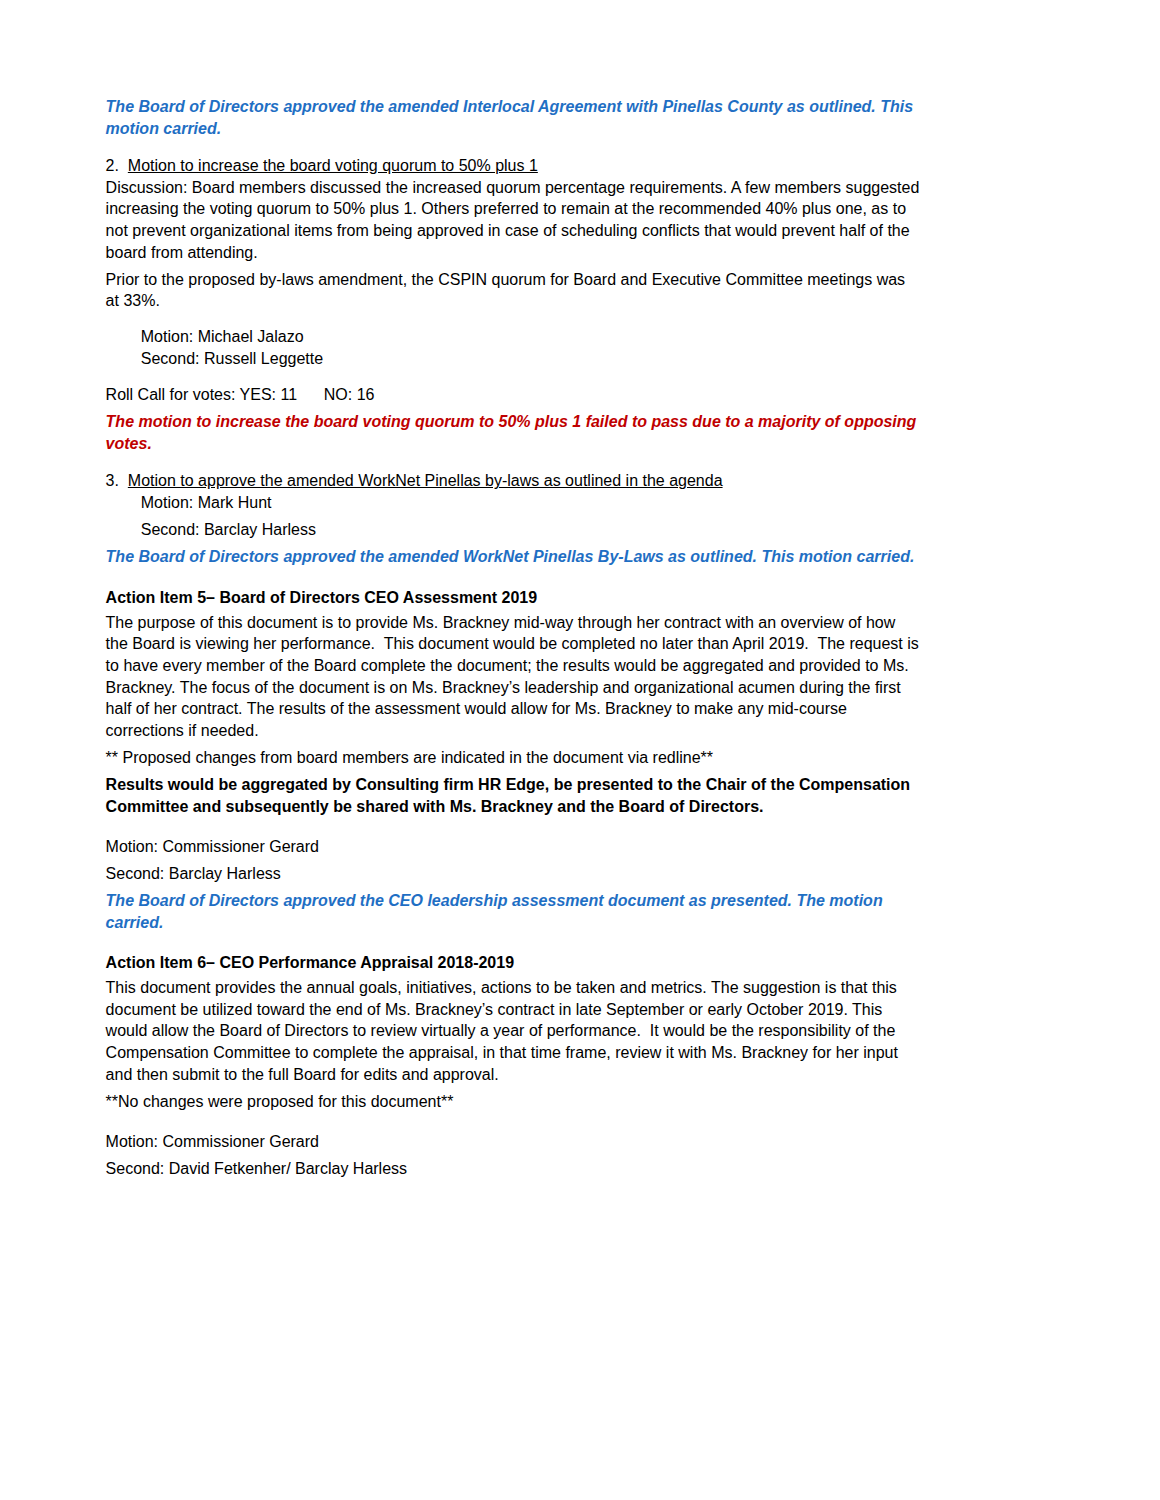The Board of Directors approved the amended Interlocal Agreement with Pinellas County as outlined. This motion carried.
2. Motion to increase the board voting quorum to 50% plus 1
Discussion: Board members discussed the increased quorum percentage requirements. A few members suggested increasing the voting quorum to 50% plus 1. Others preferred to remain at the recommended 40% plus one, as to not prevent organizational items from being approved in case of scheduling conflicts that would prevent half of the board from attending.
Prior to the proposed by-laws amendment, the CSPIN quorum for Board and Executive Committee meetings was at 33%.
Motion: Michael Jalazo
Second: Russell Leggette
Roll Call for votes: YES: 11 NO: 16
The motion to increase the board voting quorum to 50% plus 1 failed to pass due to a majority of opposing votes.
3. Motion to approve the amended WorkNet Pinellas by-laws as outlined in the agenda
Motion: Mark Hunt
Second: Barclay Harless
The Board of Directors approved the amended WorkNet Pinellas By-Laws as outlined. This motion carried.
Action Item 5– Board of Directors CEO Assessment 2019
The purpose of this document is to provide Ms. Brackney mid-way through her contract with an overview of how the Board is viewing her performance. This document would be completed no later than April 2019. The request is to have every member of the Board complete the document; the results would be aggregated and provided to Ms. Brackney. The focus of the document is on Ms. Brackney’s leadership and organizational acumen during the first half of her contract. The results of the assessment would allow for Ms. Brackney to make any mid-course corrections if needed.
** Proposed changes from board members are indicated in the document via redline**
Results would be aggregated by Consulting firm HR Edge, be presented to the Chair of the Compensation Committee and subsequently be shared with Ms. Brackney and the Board of Directors.
Motion: Commissioner Gerard
Second: Barclay Harless
The Board of Directors approved the CEO leadership assessment document as presented. The motion carried.
Action Item 6– CEO Performance Appraisal 2018-2019
This document provides the annual goals, initiatives, actions to be taken and metrics. The suggestion is that this document be utilized toward the end of Ms. Brackney’s contract in late September or early October 2019. This would allow the Board of Directors to review virtually a year of performance. It would be the responsibility of the Compensation Committee to complete the appraisal, in that time frame, review it with Ms. Brackney for her input and then submit to the full Board for edits and approval.
**No changes were proposed for this document**
Motion: Commissioner Gerard
Second: David Fetkenher/ Barclay Harless